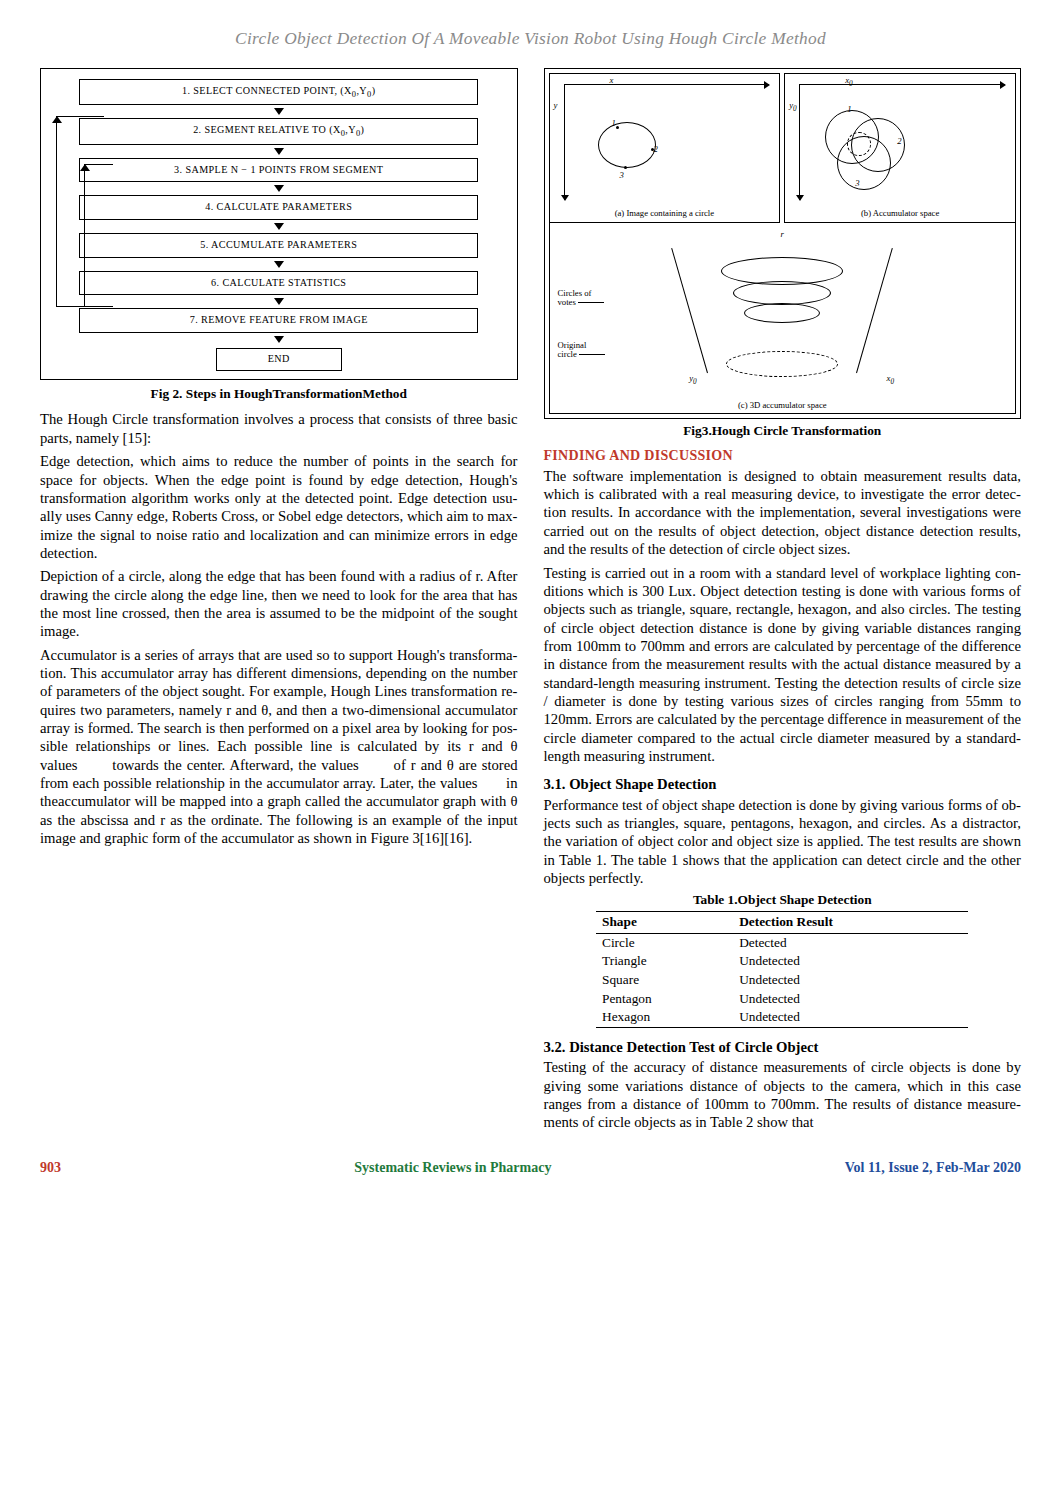Circle Object Detection Of A Moveable Vision Robot Using Hough Circle Method
1. Select connected point, (x0,y0)
2. Segment relative to (x0,y0)
3. Sample n − 1 points from segment
4. Calculate parameters
5. Accumulate parameters
6. Calculate statistics
7. Remove feature from image
End
Fig 2. Steps in HoughTransformationMethod
The Hough Circle transformation involves a process that consists of three basic parts, namely [15]:
Edge detection, which aims to reduce the number of points in the search for space for objects. When the edge point is found by edge detection, Hough's transformation algorithm works only at the detected point. Edge detection usually uses Canny edge, Roberts Cross, or Sobel edge detectors, which aim to maximize the signal to noise ratio and localization and can minimize errors in edge detection.
Depiction of a circle, along the edge that has been found with a radius of r. After drawing the circle along the edge line, then we need to look for the area that has the most line crossed, then the area is assumed to be the midpoint of the sought image.
Accumulator is a series of arrays that are used so to support Hough's transformation. This accumulator array has different dimensions, depending on the number of parameters of the object sought. For example, Hough Lines transformation requires two parameters, namely r and θ, and then a two-dimensional accumulator array is formed. The search is then performed on a pixel area by looking for possible relationships or lines. Each possible line is calculated by its r and θ values towards the center. Afterward, the values of r and θ are stored from each possible relationship in the accumulator array. Later, the values in theaccumulator will be mapped into a graph called the accumulator graph with θ as the abscissa and r as the ordinate. The following is an example of the input image and graphic form of the accumulator as shown in Figure 3[16][16].
x y
1
2
3
(a) Image containing a circle
x0 y0
1 2 3
(b) Accumulator space
r
Circles of
votes
Original
circle
y0 x0
(c) 3D accumulator space
Fig3.Hough Circle Transformation
FINDING AND DISCUSSION
The software implementation is designed to obtain measurement results data, which is calibrated with a real measuring device, to investigate the error detection results. In accordance with the implementation, several investigations were carried out on the results of object detection, object distance detection results, and the results of the detection of circle object sizes.
Testing is carried out in a room with a standard level of workplace lighting conditions which is 300 Lux. Object detection testing is done with various forms of objects such as triangle, square, rectangle, hexagon, and also circles. The testing of circle object detection distance is done by giving variable distances ranging from 100mm to 700mm and errors are calculated by percentage of the difference in distance from the measurement results with the actual distance measured by a standard-length measuring instrument. Testing the detection results of circle size / diameter is done by testing various sizes of circles ranging from 55mm to 120mm. Errors are calculated by the percentage difference in measurement of the circle diameter compared to the actual circle diameter measured by a standard-length measuring instrument.
3.1. Object Shape Detection
Performance test of object shape detection is done by giving various forms of objects such as triangles, square, pentagons, hexagon, and circles. As a distractor, the variation of object color and object size is applied. The test results are shown in Table 1. The table 1 shows that the application can detect circle and the other objects perfectly.
Table 1.Object Shape Detection
| Shape | Detection Result |
| --- | --- |
| Circle | Detected |
| Triangle | Undetected |
| Square | Undetected |
| Pentagon | Undetected |
| Hexagon | Undetected |
3.2. Distance Detection Test of Circle Object
Testing of the accuracy of distance measurements of circle objects is done by giving some variations distance of objects to the camera, which in this case ranges from a distance of 100mm to 700mm. The results of distance measurements of circle objects as in Table 2 show that
903 Systematic Reviews in Pharmacy Vol 11, Issue 2, Feb-Mar 2020